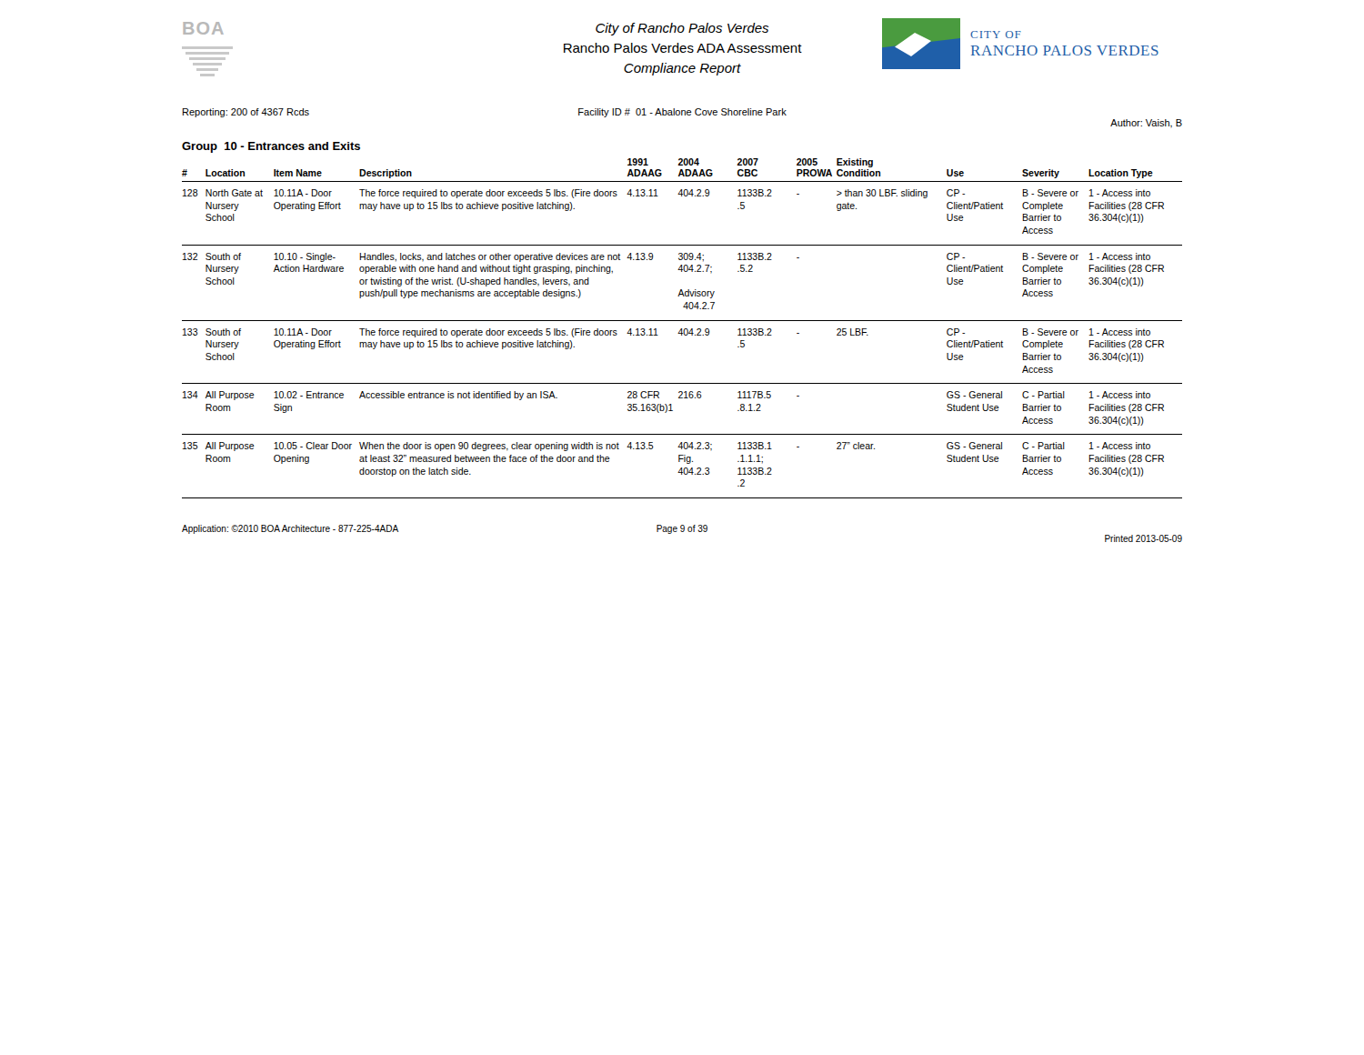BOA
City of Rancho Palos Verdes
Rancho Palos Verdes ADA Assessment
Compliance Report
CITY OF
RANCHO PALOS VERDES
Reporting: 200 of 4367 Rcds
Facility ID # 01 - Abalone Cove Shoreline Park
Author: Vaish, B
Group 10 - Entrances and Exits
| # | Location | Item Name | Description | 1991 ADAAG | 2004 ADAAG | 2007 CBC | 2005 PROWA | Existing Condition | Use | Severity | Location Type |
| --- | --- | --- | --- | --- | --- | --- | --- | --- | --- | --- | --- |
| 128 | North Gate at Nursery School | 10.11A - Door Operating Effort | The force required to operate door exceeds 5 lbs. (Fire doors may have up to 15 lbs to achieve positive latching). | 4.13.11 | 404.2.9 | 1133B.2 .5 | - | > than 30 LBF. sliding gate. | CP - Client/Patient Use | B - Severe or Complete Barrier to Access | 1 - Access into Facilities (28 CFR 36.304(c)(1)) |
| 132 | South of Nursery School | 10.10 - Single-Action Hardware | Handles, locks, and latches or other operative devices are not operable with one hand and without tight grasping, pinching, or twisting of the wrist. (U-shaped handles, levers, and push/pull type mechanisms are acceptable designs.) | 4.13.9 | 309.4; 404.2.7; Advisory 404.2.7 | 1133B.2 .5.2 | - | | CP - Client/Patient Use | B - Severe or Complete Barrier to Access | 1 - Access into Facilities (28 CFR 36.304(c)(1)) |
| 133 | South of Nursery School | 10.11A - Door Operating Effort | The force required to operate door exceeds 5 lbs. (Fire doors may have up to 15 lbs to achieve positive latching). | 4.13.11 | 404.2.9 | 1133B.2 .5 | - | 25 LBF. | CP - Client/Patient Use | B - Severe or Complete Barrier to Access | 1 - Access into Facilities (28 CFR 36.304(c)(1)) |
| 134 | All Purpose Room | 10.02 - Entrance Sign | Accessible entrance is not identified by an ISA. | 28 CFR 35.163(b)1 | 216.6 | 1117B.5 .8.1.2 | - | | GS - General Student Use | C - Partial Barrier to Access | 1 - Access into Facilities (28 CFR 36.304(c)(1)) |
| 135 | All Purpose Room | 10.05 - Clear Door Opening | When the door is open 90 degrees, clear opening width is not at least 32” measured between the face of the door and the doorstop on the latch side. | 4.13.5 | 404.2.3; Fig. 404.2.3 | 1133B.1 .1.1.1; 1133B.2 .2 | - | 27” clear. | GS - General Student Use | C - Partial Barrier to Access | 1 - Access into Facilities (28 CFR 36.304(c)(1)) |
Application: ©2010 BOA Architecture - 877-225-4ADA
Page 9 of 39
Printed 2013-05-09